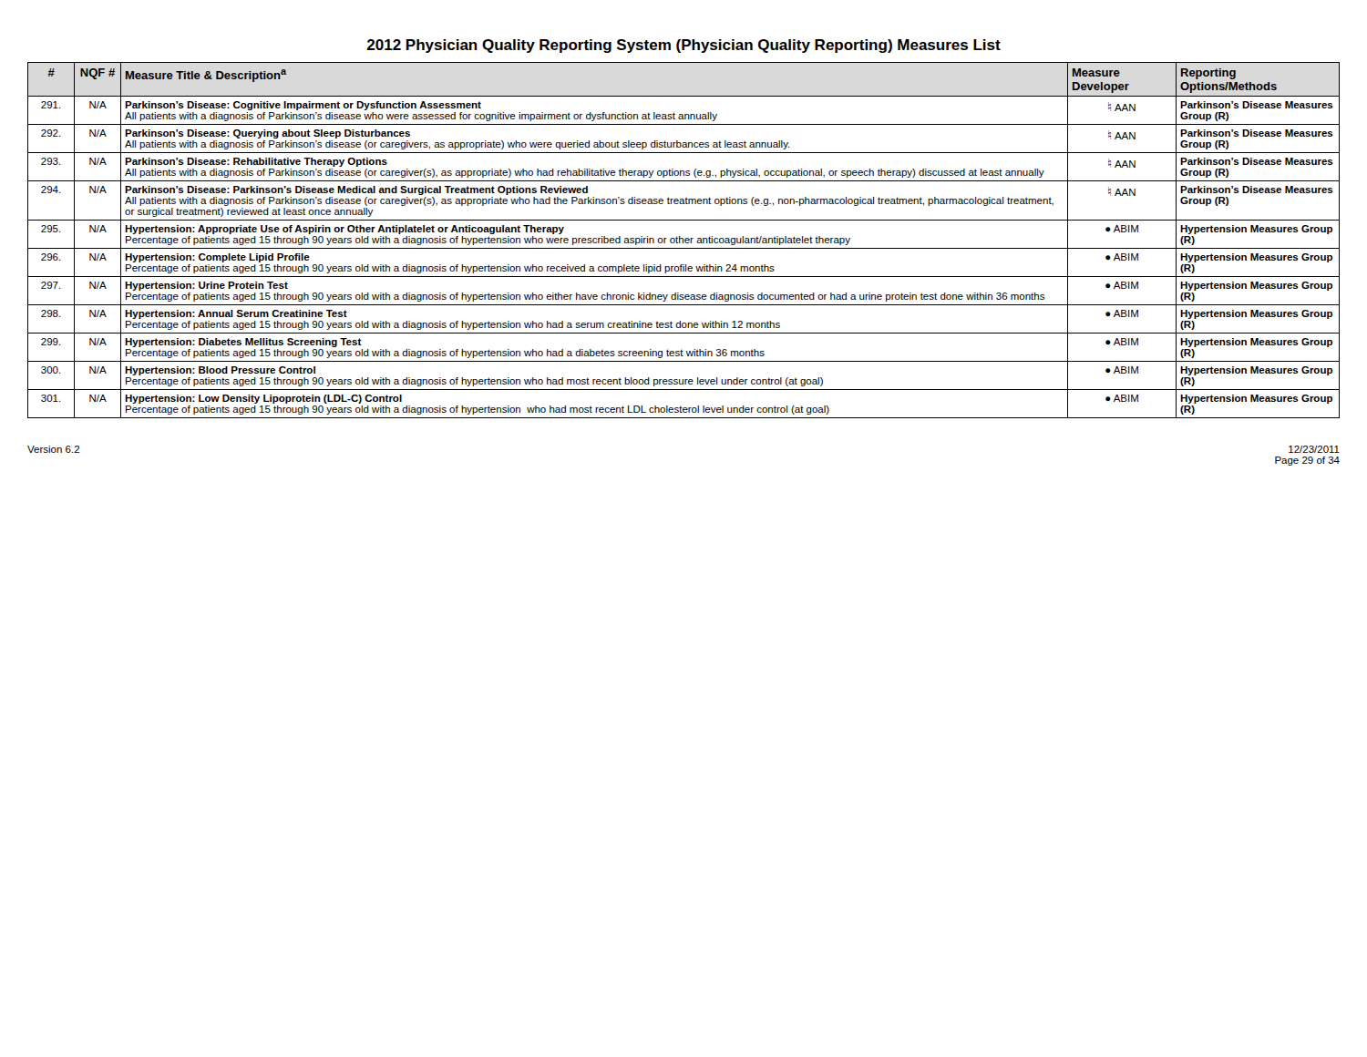2012 Physician Quality Reporting System (Physician Quality Reporting) Measures List
| # | NQF # | Measure Title & Description a | Measure Developer | Reporting Options/Methods |
| --- | --- | --- | --- | --- |
| 291. | N/A | Parkinson’s Disease: Cognitive Impairment or Dysfunction Assessment All patients with a diagnosis of Parkinson’s disease who were assessed for cognitive impairment or dysfunction at least annually | ♮ AAN | Parkinson’s Disease Measures Group (R) |
| 292. | N/A | Parkinson’s Disease: Querying about Sleep Disturbances All patients with a diagnosis of Parkinson’s disease (or caregivers, as appropriate) who were queried about sleep disturbances at least annually. | ♮ AAN | Parkinson’s Disease Measures Group (R) |
| 293. | N/A | Parkinson’s Disease: Rehabilitative Therapy Options All patients with a diagnosis of Parkinson’s disease (or caregiver(s), as appropriate) who had rehabilitative therapy options (e.g., physical, occupational, or speech therapy) discussed at least annually | ♮ AAN | Parkinson’s Disease Measures Group (R) |
| 294. | N/A | Parkinson’s Disease: Parkinson’s Disease Medical and Surgical Treatment Options Reviewed All patients with a diagnosis of Parkinson’s disease (or caregiver(s), as appropriate who had the Parkinson’s disease treatment options (e.g., non-pharmacological treatment, pharmacological treatment, or surgical treatment) reviewed at least once annually | ♮ AAN | Parkinson’s Disease Measures Group (R) |
| 295. | N/A | Hypertension: Appropriate Use of Aspirin or Other Antiplatelet or Anticoagulant Therapy Percentage of patients aged 15 through 90 years old with a diagnosis of hypertension who were prescribed aspirin or other anticoagulant/antiplatelet therapy | ● ABIM | Hypertension Measures Group (R) |
| 296. | N/A | Hypertension: Complete Lipid Profile Percentage of patients aged 15 through 90 years old with a diagnosis of hypertension who received a complete lipid profile within 24 months | ● ABIM | Hypertension Measures Group (R) |
| 297. | N/A | Hypertension: Urine Protein Test Percentage of patients aged 15 through 90 years old with a diagnosis of hypertension who either have chronic kidney disease diagnosis documented or had a urine protein test done within 36 months | ● ABIM | Hypertension Measures Group (R) |
| 298. | N/A | Hypertension: Annual Serum Creatinine Test Percentage of patients aged 15 through 90 years old with a diagnosis of hypertension who had a serum creatinine test done within 12 months | ● ABIM | Hypertension Measures Group (R) |
| 299. | N/A | Hypertension: Diabetes Mellitus Screening Test Percentage of patients aged 15 through 90 years old with a diagnosis of hypertension who had a diabetes screening test within 36 months | ● ABIM | Hypertension Measures Group (R) |
| 300. | N/A | Hypertension: Blood Pressure Control Percentage of patients aged 15 through 90 years old with a diagnosis of hypertension who had most recent blood pressure level under control (at goal) | ● ABIM | Hypertension Measures Group (R) |
| 301. | N/A | Hypertension: Low Density Lipoprotein (LDL-C) Control Percentage of patients aged 15 through 90 years old with a diagnosis of hypertension who had most recent LDL cholesterol level under control (at goal) | ● ABIM | Hypertension Measures Group (R) |
Version 6.2
12/23/2011
Page 29 of 34